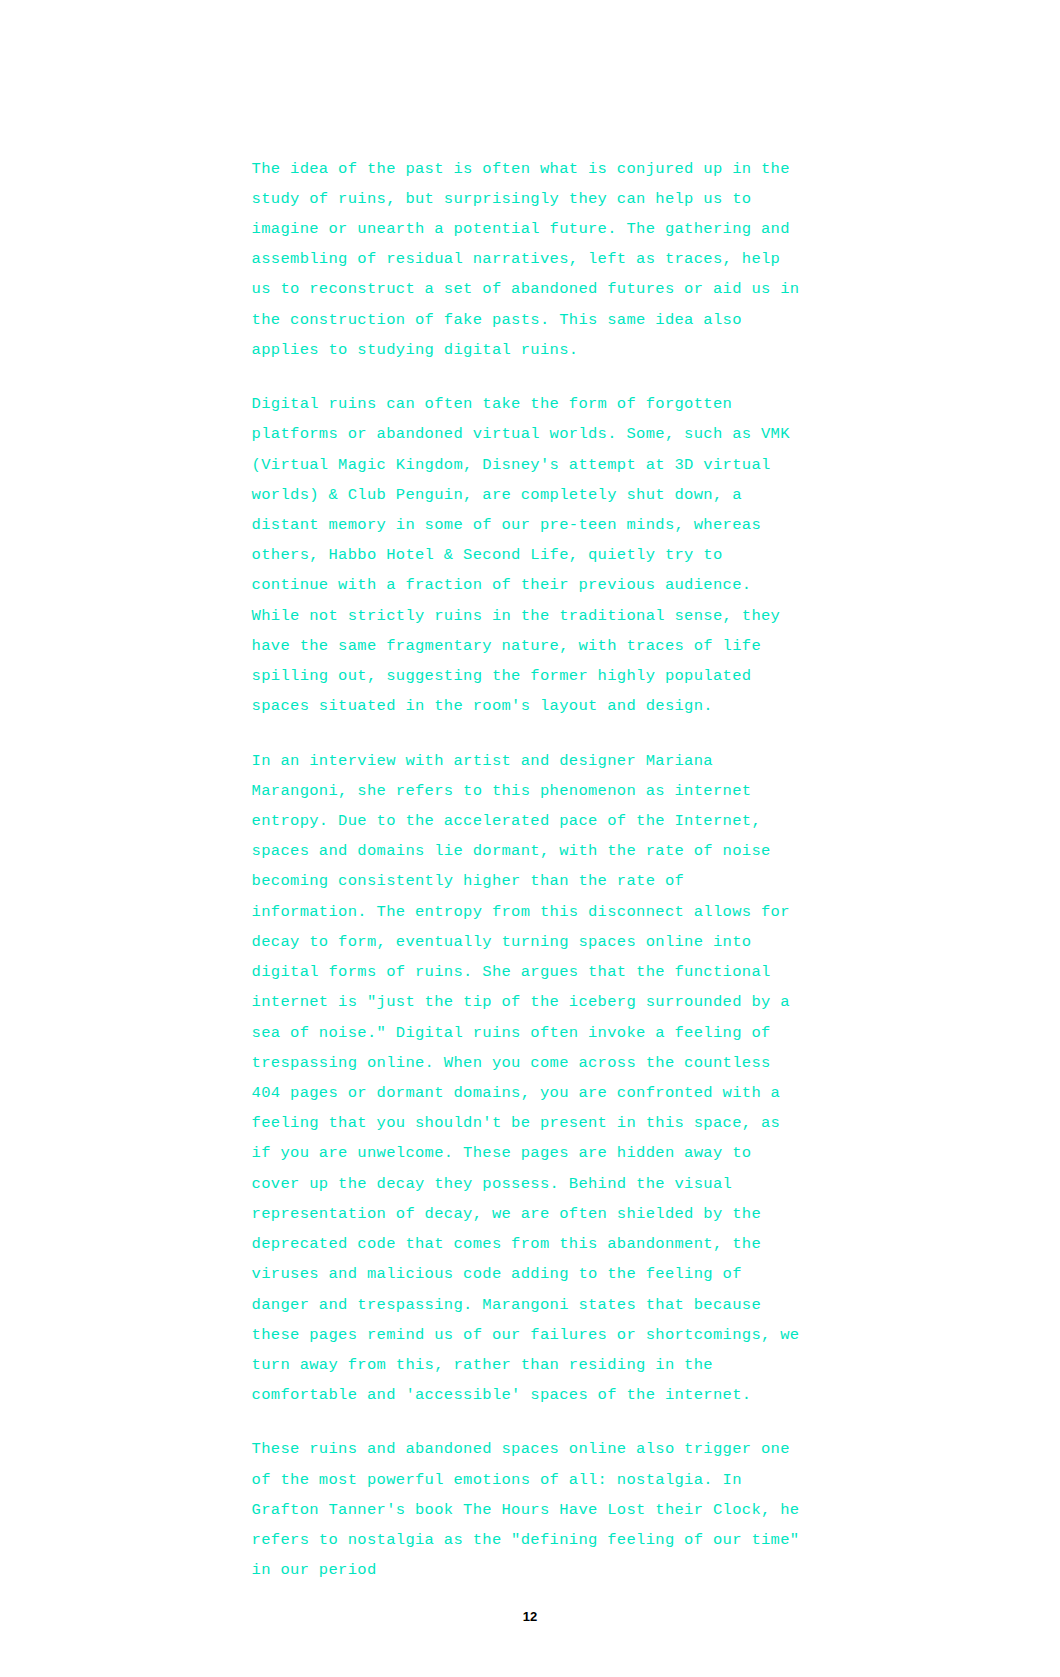The idea of the past is often what is conjured up in the study of ruins, but surprisingly they can help us to imagine or unearth a potential future. The gathering and assembling of residual narratives, left as traces, help us to reconstruct a set of abandoned futures or aid us in the construction of fake pasts. This same idea also applies to studying digital ruins.
Digital ruins can often take the form of forgotten platforms or abandoned virtual worlds. Some, such as VMK (Virtual Magic Kingdom, Disney's attempt at 3D virtual worlds) & Club Penguin, are completely shut down, a distant memory in some of our pre-teen minds, whereas others, Habbo Hotel & Second Life, quietly try to continue with a fraction of their previous audience. While not strictly ruins in the traditional sense, they have the same fragmentary nature, with traces of life spilling out, suggesting the former highly populated spaces situated in the room's layout and design.
In an interview with artist and designer Mariana Marangoni, she refers to this phenomenon as internet entropy. Due to the accelerated pace of the Internet, spaces and domains lie dormant, with the rate of noise becoming consistently higher than the rate of information. The entropy from this disconnect allows for decay to form, eventually turning spaces online into digital forms of ruins. She argues that the functional internet is "just the tip of the iceberg surrounded by a sea of noise." Digital ruins often invoke a feeling of trespassing online. When you come across the countless 404 pages or dormant domains, you are confronted with a feeling that you shouldn't be present in this space, as if you are unwelcome. These pages are hidden away to cover up the decay they possess. Behind the visual representation of decay, we are often shielded by the deprecated code that comes from this abandonment, the viruses and malicious code adding to the feeling of danger and trespassing. Marangoni states that because these pages remind us of our failures or shortcomings, we turn away from this, rather than residing in the comfortable and 'accessible' spaces of the internet.
These ruins and abandoned spaces online also trigger one of the most powerful emotions of all: nostalgia. In Grafton Tanner's book The Hours Have Lost their Clock, he refers to nostalgia as the "defining feeling of our time" in our period
12